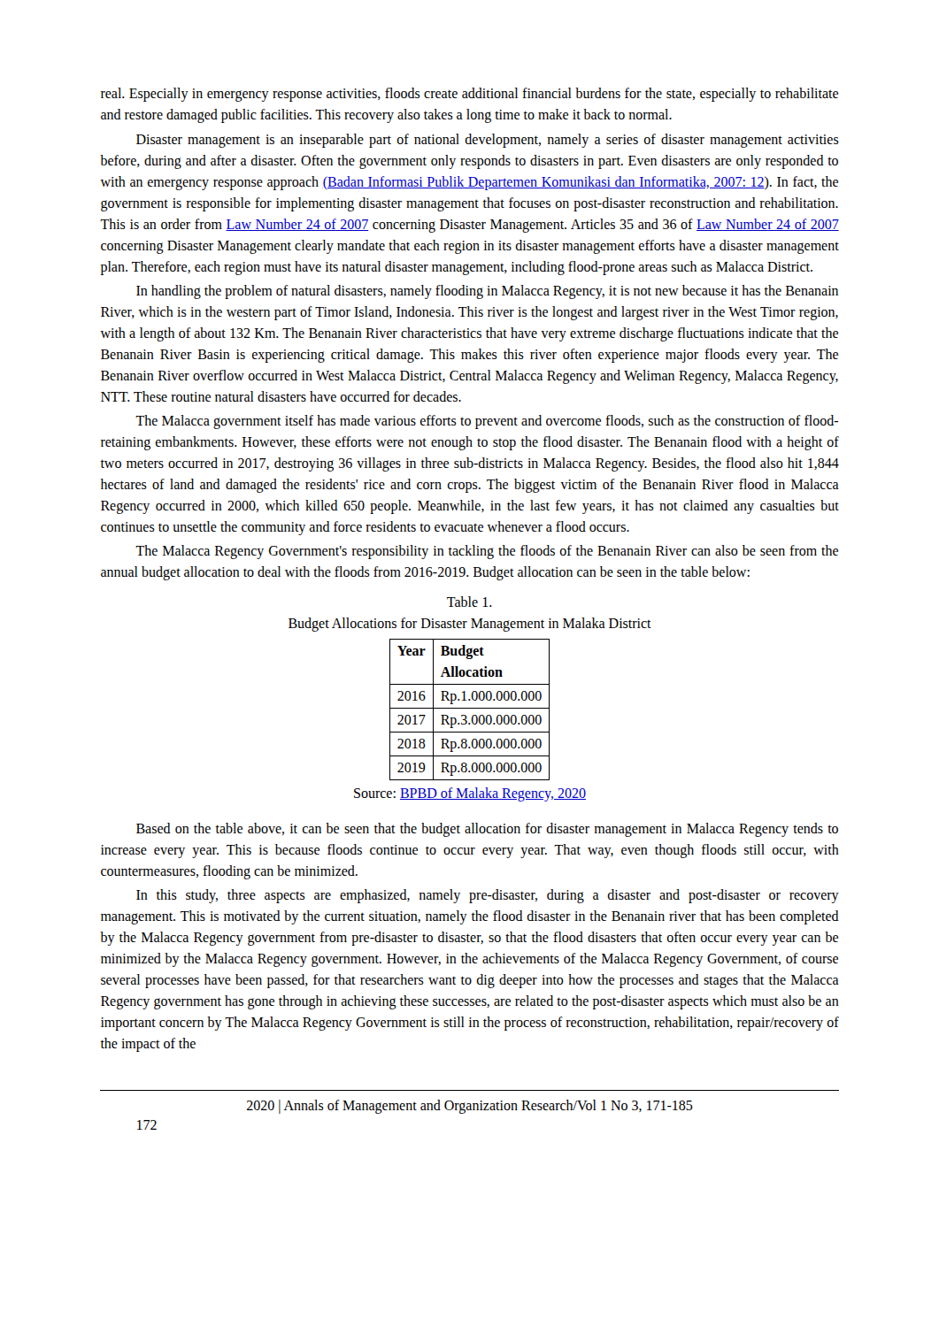real. Especially in emergency response activities, floods create additional financial burdens for the state, especially to rehabilitate and restore damaged public facilities. This recovery also takes a long time to make it back to normal.
Disaster management is an inseparable part of national development, namely a series of disaster management activities before, during and after a disaster. Often the government only responds to disasters in part. Even disasters are only responded to with an emergency response approach (Badan Informasi Publik Departemen Komunikasi dan Informatika, 2007: 12). In fact, the government is responsible for implementing disaster management that focuses on post-disaster reconstruction and rehabilitation. This is an order from Law Number 24 of 2007 concerning Disaster Management. Articles 35 and 36 of Law Number 24 of 2007 concerning Disaster Management clearly mandate that each region in its disaster management efforts have a disaster management plan. Therefore, each region must have its natural disaster management, including flood-prone areas such as Malacca District.
In handling the problem of natural disasters, namely flooding in Malacca Regency, it is not new because it has the Benanain River, which is in the western part of Timor Island, Indonesia. This river is the longest and largest river in the West Timor region, with a length of about 132 Km. The Benanain River characteristics that have very extreme discharge fluctuations indicate that the Benanain River Basin is experiencing critical damage. This makes this river often experience major floods every year. The Benanain River overflow occurred in West Malacca District, Central Malacca Regency and Weliman Regency, Malacca Regency, NTT. These routine natural disasters have occurred for decades.
The Malacca government itself has made various efforts to prevent and overcome floods, such as the construction of flood-retaining embankments. However, these efforts were not enough to stop the flood disaster. The Benanain flood with a height of two meters occurred in 2017, destroying 36 villages in three sub-districts in Malacca Regency. Besides, the flood also hit 1,844 hectares of land and damaged the residents' rice and corn crops. The biggest victim of the Benanain River flood in Malacca Regency occurred in 2000, which killed 650 people. Meanwhile, in the last few years, it has not claimed any casualties but continues to unsettle the community and force residents to evacuate whenever a flood occurs.
The Malacca Regency Government's responsibility in tackling the floods of the Benanain River can also be seen from the annual budget allocation to deal with the floods from 2016-2019. Budget allocation can be seen in the table below:
Table 1.
Budget Allocations for Disaster Management in Malaka District
| Year | Budget Allocation |
| --- | --- |
| 2016 | Rp.1.000.000.000 |
| 2017 | Rp.3.000.000.000 |
| 2018 | Rp.8.000.000.000 |
| 2019 | Rp.8.000.000.000 |
Source: BPBD of Malaka Regency, 2020
Based on the table above, it can be seen that the budget allocation for disaster management in Malacca Regency tends to increase every year. This is because floods continue to occur every year. That way, even though floods still occur, with countermeasures, flooding can be minimized.
In this study, three aspects are emphasized, namely pre-disaster, during a disaster and post-disaster or recovery management. This is motivated by the current situation, namely the flood disaster in the Benanain river that has been completed by the Malacca Regency government from pre-disaster to disaster, so that the flood disasters that often occur every year can be minimized by the Malacca Regency government. However, in the achievements of the Malacca Regency Government, of course several processes have been passed, for that researchers want to dig deeper into how the processes and stages that the Malacca Regency government has gone through in achieving these successes, are related to the post-disaster aspects which must also be an important concern by The Malacca Regency Government is still in the process of reconstruction, rehabilitation, repair/recovery of the impact of the
2020 | Annals of Management and Organization Research/Vol 1 No 3, 171-185
172